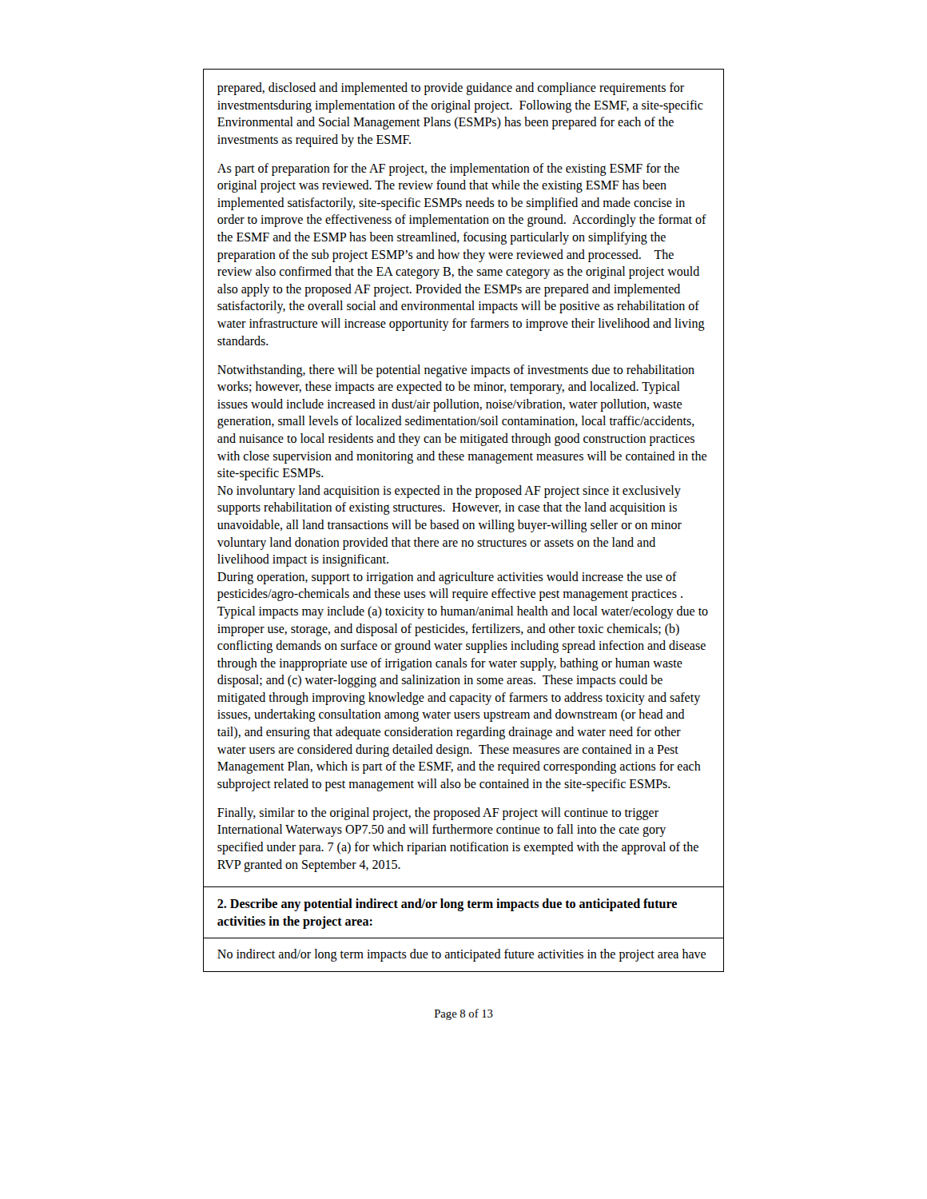prepared, disclosed and implemented to provide guidance and compliance requirements for investmentsduring implementation of the original project. Following the ESMF, a site-specific Environmental and Social Management Plans (ESMPs) has been prepared for each of the investments as required by the ESMF.
As part of preparation for the AF project, the implementation of the existing ESMF for the original project was reviewed. The review found that while the existing ESMF has been implemented satisfactorily, site-specific ESMPs needs to be simplified and made concise in order to improve the effectiveness of implementation on the ground. Accordingly the format of the ESMF and the ESMP has been streamlined, focusing particularly on simplifying the preparation of the sub project ESMP’s and how they were reviewed and processed. The review also confirmed that the EA category B, the same category as the original project would also apply to the proposed AF project. Provided the ESMPs are prepared and implemented satisfactorily, the overall social and environmental impacts will be positive as rehabilitation of water infrastructure will increase opportunity for farmers to improve their livelihood and living standards.
Notwithstanding, there will be potential negative impacts of investments due to rehabilitation works; however, these impacts are expected to be minor, temporary, and localized. Typical issues would include increased in dust/air pollution, noise/vibration, water pollution, waste generation, small levels of localized sedimentation/soil contamination, local traffic/accidents, and nuisance to local residents and they can be mitigated through good construction practices with close supervision and monitoring and these management measures will be contained in the site-specific ESMPs.
No involuntary land acquisition is expected in the proposed AF project since it exclusively supports rehabilitation of existing structures. However, in case that the land acquisition is unavoidable, all land transactions will be based on willing buyer-willing seller or on minor voluntary land donation provided that there are no structures or assets on the land and livelihood impact is insignificant.
During operation, support to irrigation and agriculture activities would increase the use of pesticides/agro-chemicals and these uses will require effective pest management practices . Typical impacts may include (a) toxicity to human/animal health and local water/ecology due to improper use, storage, and disposal of pesticides, fertilizers, and other toxic chemicals; (b) conflicting demands on surface or ground water supplies including spread infection and disease through the inappropriate use of irrigation canals for water supply, bathing or human waste disposal; and (c) water-logging and salinization in some areas. These impacts could be mitigated through improving knowledge and capacity of farmers to address toxicity and safety issues, undertaking consultation among water users upstream and downstream (or head and tail), and ensuring that adequate consideration regarding drainage and water need for other water users are considered during detailed design. These measures are contained in a Pest Management Plan, which is part of the ESMF, and the required corresponding actions for each subproject related to pest management will also be contained in the site-specific ESMPs.
Finally, similar to the original project, the proposed AF project will continue to trigger International Waterways OP7.50 and will furthermore continue to fall into the cate gory specified under para. 7 (a) for which riparian notification is exempted with the approval of the RVP granted on September 4, 2015.
2. Describe any potential indirect and/or long term impacts due to anticipated future activities in the project area:
No indirect and/or long term impacts due to anticipated future activities in the project area have
Page 8 of 13